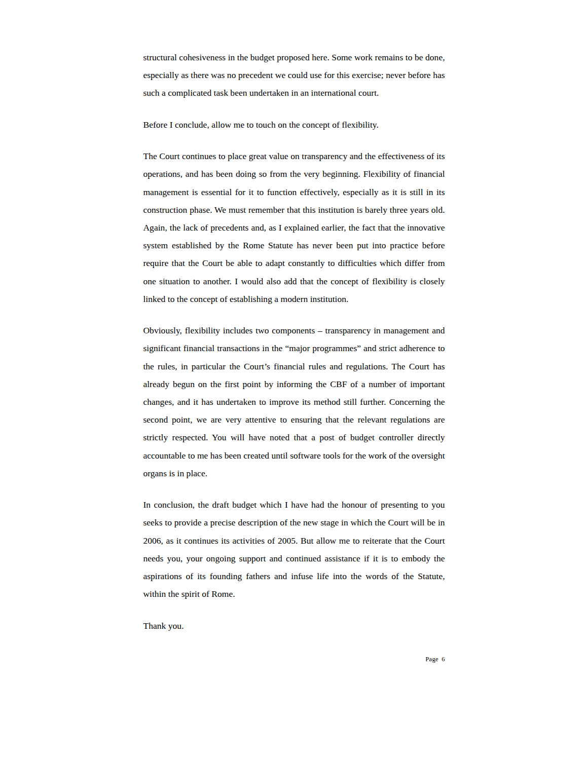structural cohesiveness in the budget proposed here. Some work remains to be done, especially as there was no precedent we could use for this exercise; never before has such a complicated task been undertaken in an international court.
Before I conclude, allow me to touch on the concept of flexibility.
The Court continues to place great value on transparency and the effectiveness of its operations, and has been doing so from the very beginning. Flexibility of financial management is essential for it to function effectively, especially as it is still in its construction phase. We must remember that this institution is barely three years old. Again, the lack of precedents and, as I explained earlier, the fact that the innovative system established by the Rome Statute has never been put into practice before require that the Court be able to adapt constantly to difficulties which differ from one situation to another. I would also add that the concept of flexibility is closely linked to the concept of establishing a modern institution.
Obviously, flexibility includes two components – transparency in management and significant financial transactions in the “major programmes” and strict adherence to the rules, in particular the Court’s financial rules and regulations. The Court has already begun on the first point by informing the CBF of a number of important changes, and it has undertaken to improve its method still further. Concerning the second point, we are very attentive to ensuring that the relevant regulations are strictly respected. You will have noted that a post of budget controller directly accountable to me has been created until software tools for the work of the oversight organs is in place.
In conclusion, the draft budget which I have had the honour of presenting to you seeks to provide a precise description of the new stage in which the Court will be in 2006, as it continues its activities of 2005. But allow me to reiterate that the Court needs you, your ongoing support and continued assistance if it is to embody the aspirations of its founding fathers and infuse life into the words of the Statute, within the spirit of Rome.
Thank you.
Page 6